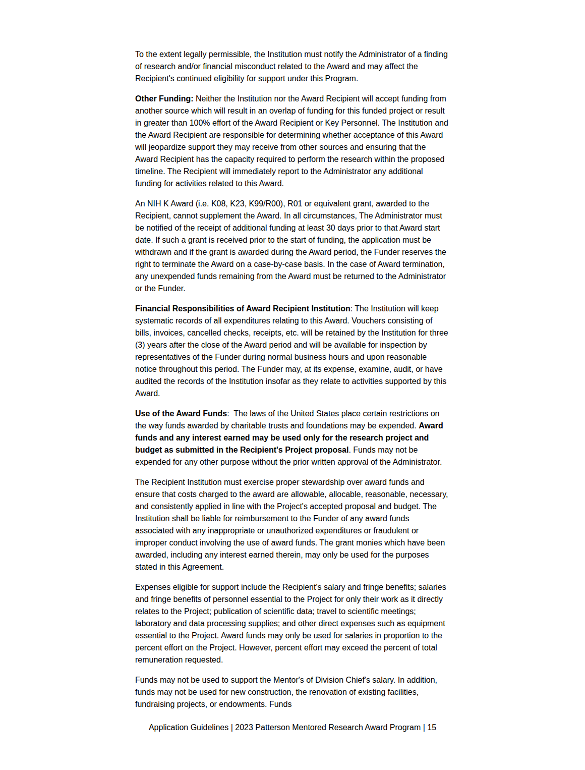To the extent legally permissible, the Institution must notify the Administrator of a finding of research and/or financial misconduct related to the Award and may affect the Recipient's continued eligibility for support under this Program.
Other Funding: Neither the Institution nor the Award Recipient will accept funding from another source which will result in an overlap of funding for this funded project or result in greater than 100% effort of the Award Recipient or Key Personnel. The Institution and the Award Recipient are responsible for determining whether acceptance of this Award will jeopardize support they may receive from other sources and ensuring that the Award Recipient has the capacity required to perform the research within the proposed timeline. The Recipient will immediately report to the Administrator any additional funding for activities related to this Award.
An NIH K Award (i.e. K08, K23, K99/R00), R01 or equivalent grant, awarded to the Recipient, cannot supplement the Award. In all circumstances, The Administrator must be notified of the receipt of additional funding at least 30 days prior to that Award start date. If such a grant is received prior to the start of funding, the application must be withdrawn and if the grant is awarded during the Award period, the Funder reserves the right to terminate the Award on a case-by-case basis. In the case of Award termination, any unexpended funds remaining from the Award must be returned to the Administrator or the Funder.
Financial Responsibilities of Award Recipient Institution: The Institution will keep systematic records of all expenditures relating to this Award. Vouchers consisting of bills, invoices, cancelled checks, receipts, etc. will be retained by the Institution for three (3) years after the close of the Award period and will be available for inspection by representatives of the Funder during normal business hours and upon reasonable notice throughout this period. The Funder may, at its expense, examine, audit, or have audited the records of the Institution insofar as they relate to activities supported by this Award.
Use of the Award Funds: The laws of the United States place certain restrictions on the way funds awarded by charitable trusts and foundations may be expended. Award funds and any interest earned may be used only for the research project and budget as submitted in the Recipient's Project proposal. Funds may not be expended for any other purpose without the prior written approval of the Administrator.
The Recipient Institution must exercise proper stewardship over award funds and ensure that costs charged to the award are allowable, allocable, reasonable, necessary, and consistently applied in line with the Project's accepted proposal and budget. The Institution shall be liable for reimbursement to the Funder of any award funds associated with any inappropriate or unauthorized expenditures or fraudulent or improper conduct involving the use of award funds. The grant monies which have been awarded, including any interest earned therein, may only be used for the purposes stated in this Agreement.
Expenses eligible for support include the Recipient's salary and fringe benefits; salaries and fringe benefits of personnel essential to the Project for only their work as it directly relates to the Project; publication of scientific data; travel to scientific meetings; laboratory and data processing supplies; and other direct expenses such as equipment essential to the Project. Award funds may only be used for salaries in proportion to the percent effort on the Project. However, percent effort may exceed the percent of total remuneration requested.
Funds may not be used to support the Mentor's of Division Chief's salary. In addition, funds may not be used for new construction, the renovation of existing facilities, fundraising projects, or endowments. Funds
Application Guidelines | 2023 Patterson Mentored Research Award Program | 15